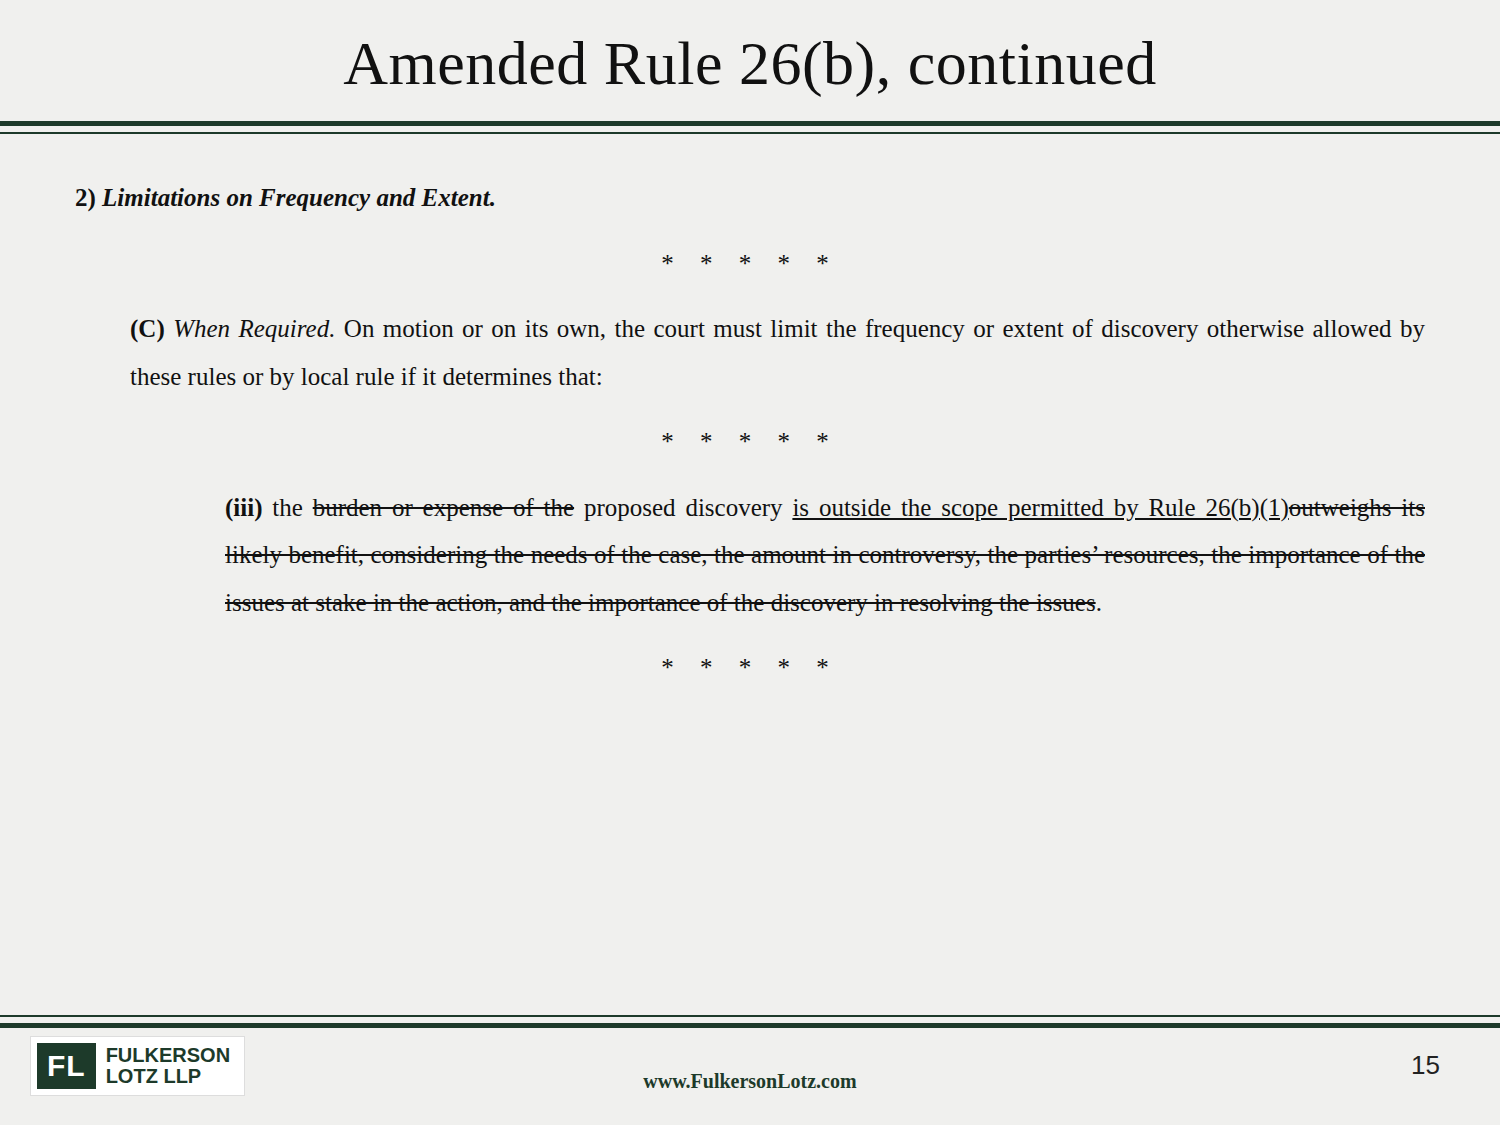Amended Rule 26(b), continued
2) Limitations on Frequency and Extent.
* * * * *
(C) When Required. On motion or on its own, the court must limit the frequency or extent of discovery otherwise allowed by these rules or by local rule if it determines that:
* * * * *
(iii) the burden or expense of the proposed discovery is outside the scope permitted by Rule 26(b)(1) outweighs its likely benefit, considering the needs of the case, the amount in controversy, the parties’ resources, the importance of the issues at stake in the action, and the importance of the discovery in resolving the issues.
* * * * *
FL
FULKERSON
LOTZ LLP
www.FulkersonLotz.com
15